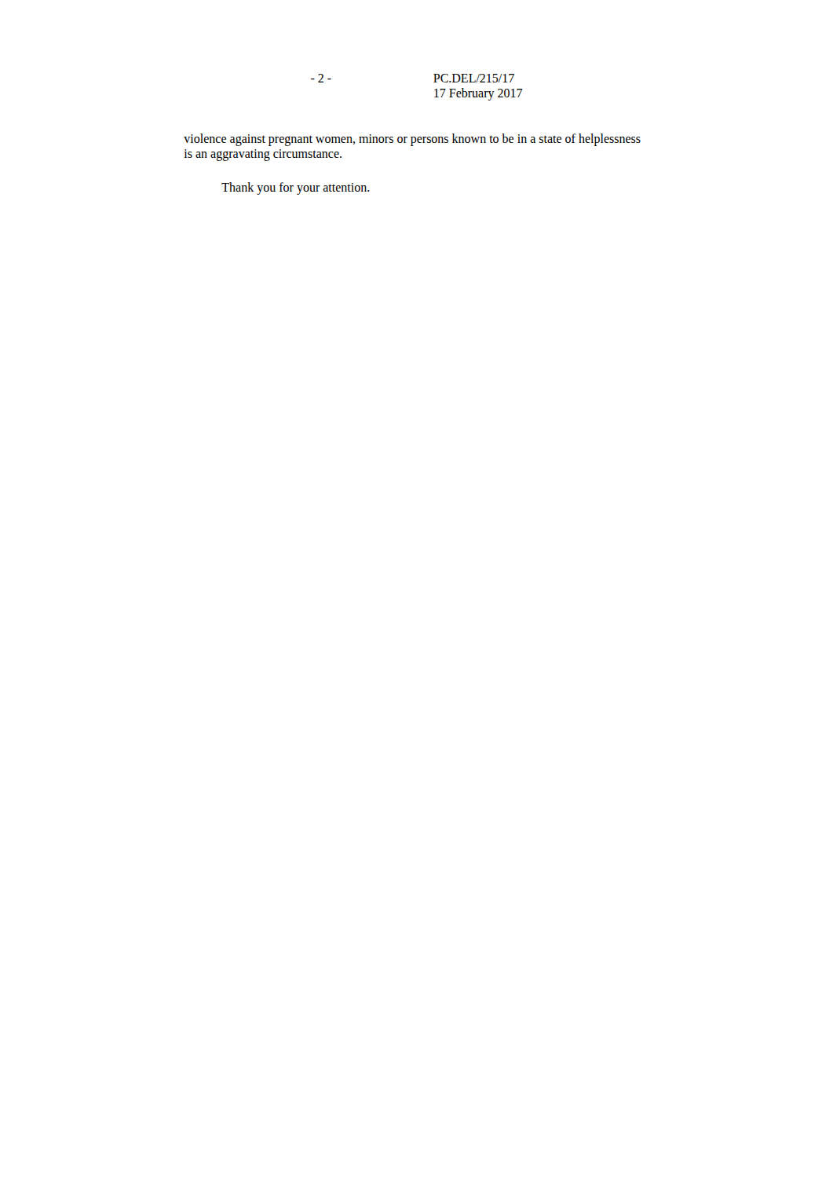- 2 -
PC.DEL/215/17
17 February 2017
violence against pregnant women, minors or persons known to be in a state of helplessness is an aggravating circumstance.
Thank you for your attention.